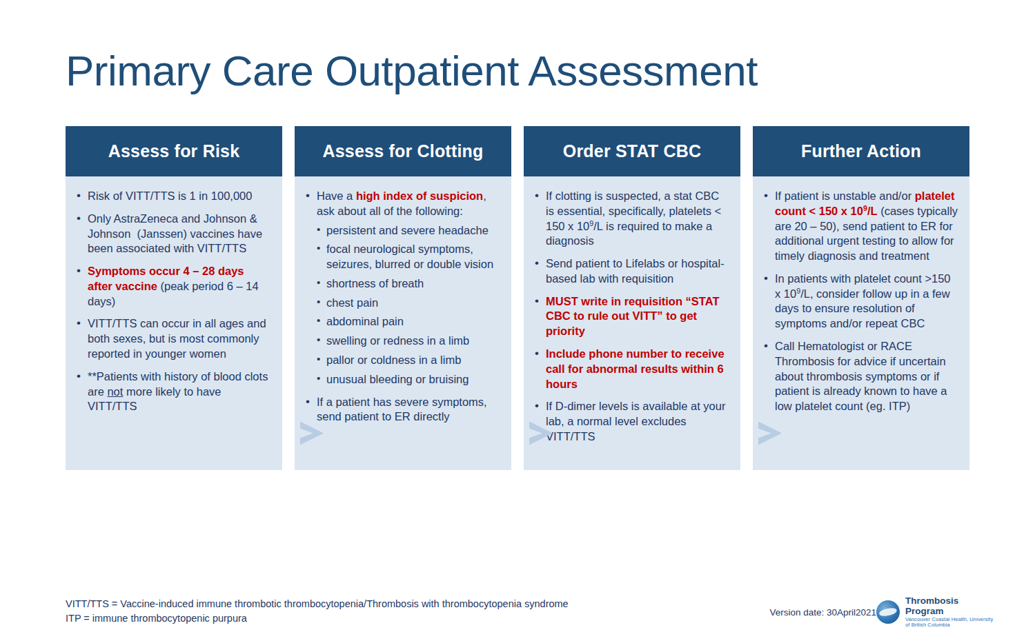Primary Care Outpatient Assessment
Assess for Risk
Risk of VITT/TTS is 1 in 100,000
Only AstraZeneca and Johnson & Johnson (Janssen) vaccines have been associated with VITT/TTS
Symptoms occur 4 – 28 days after vaccine (peak period 6 – 14 days)
VITT/TTS can occur in all ages and both sexes, but is most commonly reported in younger women
**Patients with history of blood clots are not more likely to have VITT/TTS
Assess for Clotting
Have a high index of suspicion, ask about all of the following:
persistent and severe headache
focal neurological symptoms, seizures, blurred or double vision
shortness of breath
chest pain
abdominal pain
swelling or redness in a limb
pallor or coldness in a limb
unusual bleeding or bruising
If a patient has severe symptoms, send patient to ER directly
Order STAT CBC
If clotting is suspected, a stat CBC is essential, specifically, platelets < 150 x 109/L is required to make a diagnosis
Send patient to Lifelabs or hospital-based lab with requisition
MUST write in requisition “STAT CBC to rule out VITT” to get priority
Include phone number to receive call for abnormal results within 6 hours
If D-dimer levels is available at your lab, a normal level excludes VITT/TTS
Further Action
If patient is unstable and/or platelet count < 150 x 109/L (cases typically are 20 – 50), send patient to ER for additional urgent testing to allow for timely diagnosis and treatment
In patients with platelet count >150 x 109/L, consider follow up in a few days to ensure resolution of symptoms and/or repeat CBC
Call Hematologist or RACE Thrombosis for advice if uncertain about thrombosis symptoms or if patient is already known to have a low platelet count (eg. ITP)
VITT/TTS = Vaccine-induced immune thrombotic thrombocytopenia/Thrombosis with thrombocytopenia syndrome
ITP = immune thrombocytopenic purpura
Version date: 30April2021
Thrombosis Program Vancouver Coastal Health, University of British Columbia